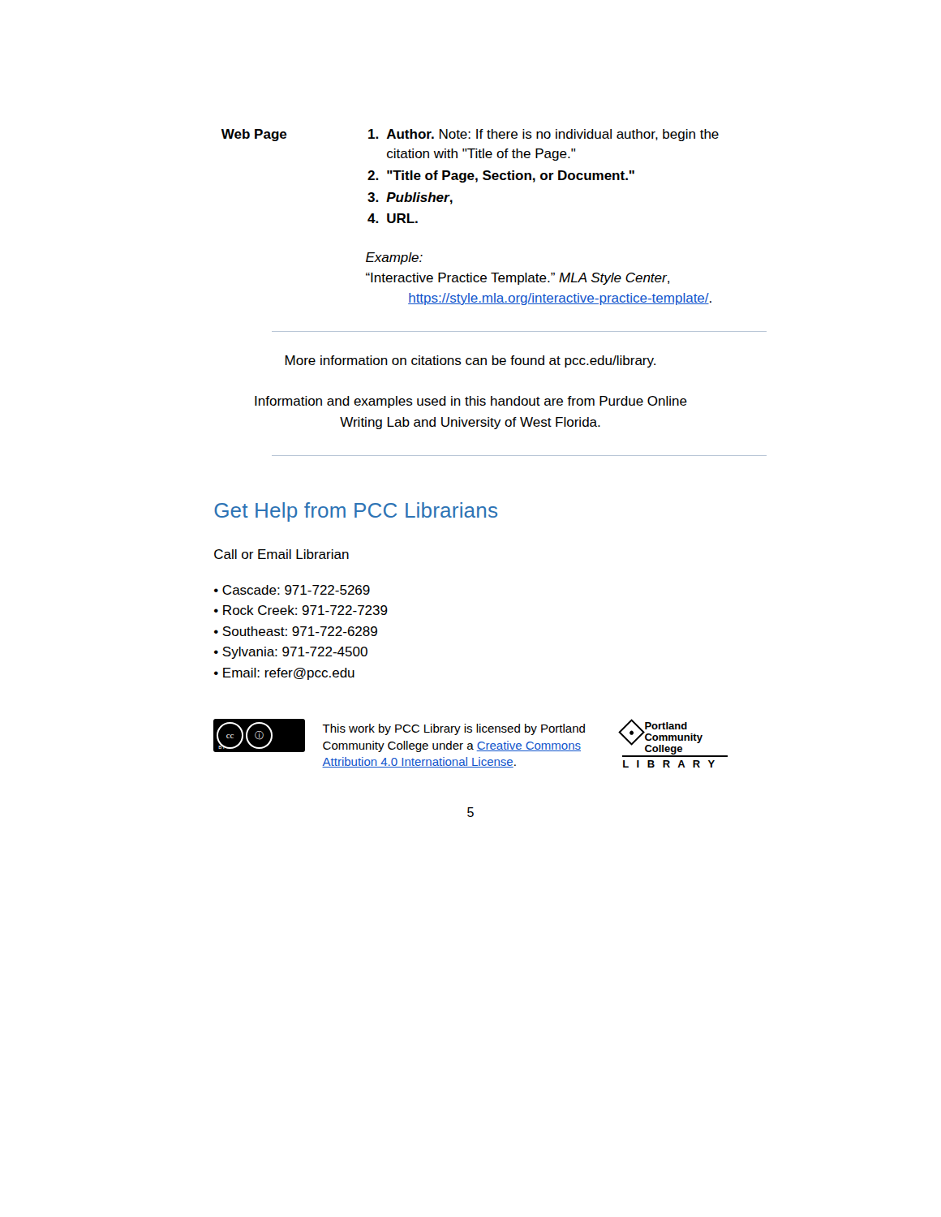Web Page
Author. Note: If there is no individual author, begin the citation with "Title of the Page."
"Title of Page, Section, or Document."
Publisher,
URL.
Example:
“Interactive Practice Template.” MLA Style Center, https://style.mla.org/interactive-practice-template/.
More information on citations can be found at pcc.edu/library.
Information and examples used in this handout are from Purdue Online
Writing Lab and University of West Florida.
Get Help from PCC Librarians
Call or Email Librarian
• Cascade: 971-722-5269
• Rock Creek: 971-722-7239
• Southeast: 971-722-6289
• Sylvania: 971-722-4500
• Email: refer@pcc.edu
cc
ⓘ
BY
This work by PCC Library is licensed by Portland Community College under a Creative Commons Attribution 4.0 International License.
Portland
Community
College
L I B R A R Y
5